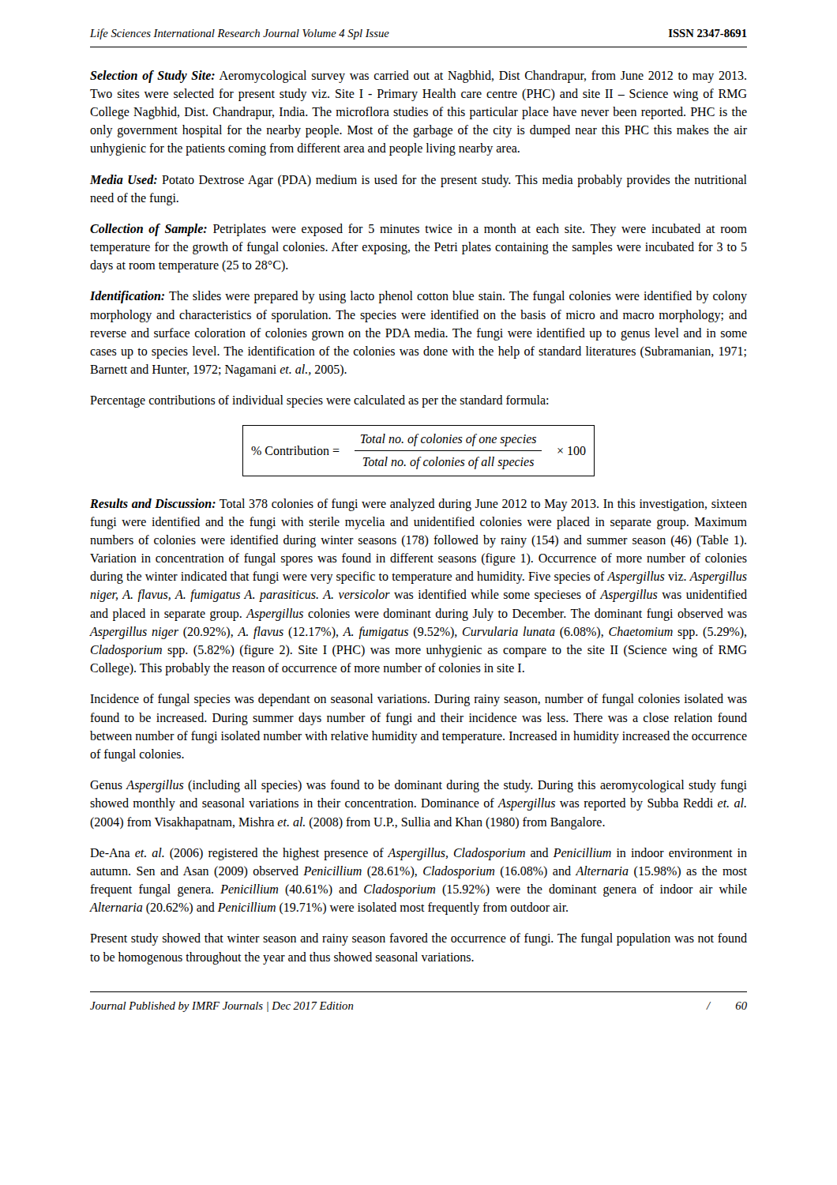Life Sciences International Research Journal Volume 4 Spl Issue ISSN 2347-8691
Selection of Study Site: Aeromycological survey was carried out at Nagbhid, Dist Chandrapur, from June 2012 to may 2013. Two sites were selected for present study viz. Site I - Primary Health care centre (PHC) and site II – Science wing of RMG College Nagbhid, Dist. Chandrapur, India. The microflora studies of this particular place have never been reported. PHC is the only government hospital for the nearby people. Most of the garbage of the city is dumped near this PHC this makes the air unhygienic for the patients coming from different area and people living nearby area.
Media Used: Potato Dextrose Agar (PDA) medium is used for the present study. This media probably provides the nutritional need of the fungi.
Collection of Sample: Petriplates were exposed for 5 minutes twice in a month at each site. They were incubated at room temperature for the growth of fungal colonies. After exposing, the Petri plates containing the samples were incubated for 3 to 5 days at room temperature (25 to 28°C).
Identification: The slides were prepared by using lacto phenol cotton blue stain. The fungal colonies were identified by colony morphology and characteristics of sporulation. The species were identified on the basis of micro and macro morphology; and reverse and surface coloration of colonies grown on the PDA media. The fungi were identified up to genus level and in some cases up to species level. The identification of the colonies was done with the help of standard literatures (Subramanian, 1971; Barnett and Hunter, 1972; Nagamani et. al., 2005).
Percentage contributions of individual species were calculated as per the standard formula:
| % Contribution = | Total no. of colonies of one species Total no. of colonies of all species | × 100 |
Results and Discussion: Total 378 colonies of fungi were analyzed during June 2012 to May 2013. In this investigation, sixteen fungi were identified and the fungi with sterile mycelia and unidentified colonies were placed in separate group. Maximum numbers of colonies were identified during winter seasons (178) followed by rainy (154) and summer season (46) (Table 1). Variation in concentration of fungal spores was found in different seasons (figure 1). Occurrence of more number of colonies during the winter indicated that fungi were very specific to temperature and humidity. Five species of Aspergillus viz. Aspergillus niger, A. flavus, A. fumigatus A. parasiticus. A. versicolor was identified while some specieses of Aspergillus was unidentified and placed in separate group. Aspergillus colonies were dominant during July to December. The dominant fungi observed was Aspergillus niger (20.92%), A. flavus (12.17%), A. fumigatus (9.52%), Curvularia lunata (6.08%), Chaetomium spp. (5.29%), Cladosporium spp. (5.82%) (figure 2). Site I (PHC) was more unhygienic as compare to the site II (Science wing of RMG College). This probably the reason of occurrence of more number of colonies in site I.
Incidence of fungal species was dependant on seasonal variations. During rainy season, number of fungal colonies isolated was found to be increased. During summer days number of fungi and their incidence was less. There was a close relation found between number of fungi isolated number with relative humidity and temperature. Increased in humidity increased the occurrence of fungal colonies.
Genus Aspergillus (including all species) was found to be dominant during the study. During this aeromycological study fungi showed monthly and seasonal variations in their concentration. Dominance of Aspergillus was reported by Subba Reddi et. al. (2004) from Visakhapatnam, Mishra et. al. (2008) from U.P., Sullia and Khan (1980) from Bangalore.
De-Ana et. al. (2006) registered the highest presence of Aspergillus, Cladosporium and Penicillium in indoor environment in autumn. Sen and Asan (2009) observed Penicillium (28.61%), Cladosporium (16.08%) and Alternaria (15.98%) as the most frequent fungal genera. Penicillium (40.61%) and Cladosporium (15.92%) were the dominant genera of indoor air while Alternaria (20.62%) and Penicillium (19.71%) were isolated most frequently from outdoor air.
Present study showed that winter season and rainy season favored the occurrence of fungi. The fungal population was not found to be homogenous throughout the year and thus showed seasonal variations.
Journal Published by IMRF Journals | Dec 2017 Edition /60